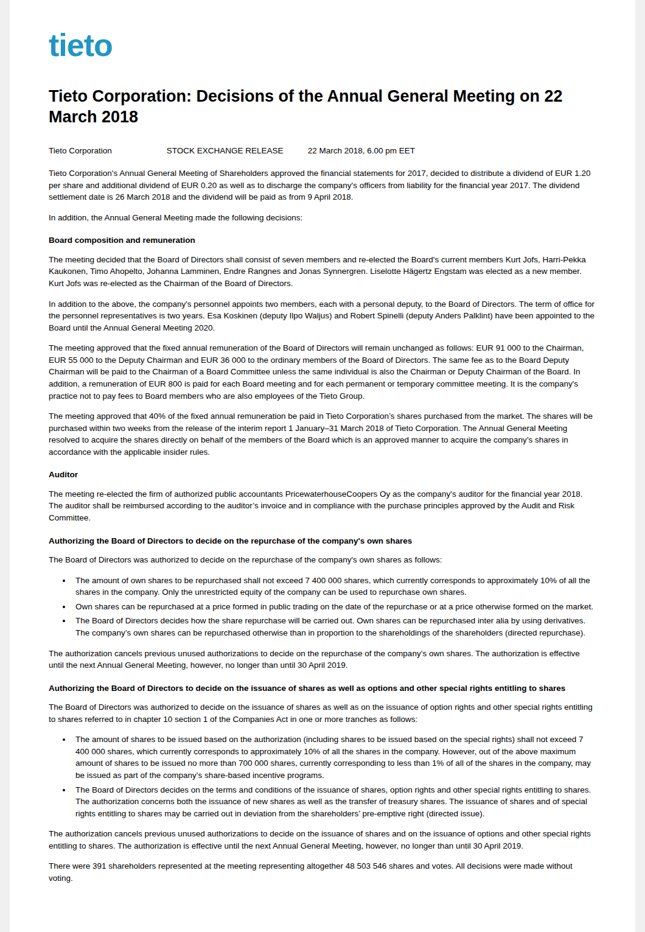tieto
Tieto Corporation: Decisions of the Annual General Meeting on 22 March 2018
Tieto Corporation STOCK EXCHANGE RELEASE 22 March 2018, 6.00 pm EET
Tieto Corporation's Annual General Meeting of Shareholders approved the financial statements for 2017, decided to distribute a dividend of EUR 1.20 per share and additional dividend of EUR 0.20 as well as to discharge the company's officers from liability for the financial year 2017. The dividend settlement date is 26 March 2018 and the dividend will be paid as from 9 April 2018.
In addition, the Annual General Meeting made the following decisions:
Board composition and remuneration
The meeting decided that the Board of Directors shall consist of seven members and re-elected the Board's current members Kurt Jofs, Harri-Pekka Kaukonen, Timo Ahopelto, Johanna Lamminen, Endre Rangnes and Jonas Synnergren. Liselotte Hägertz Engstam was elected as a new member. Kurt Jofs was re-elected as the Chairman of the Board of Directors.
In addition to the above, the company's personnel appoints two members, each with a personal deputy, to the Board of Directors. The term of office for the personnel representatives is two years. Esa Koskinen (deputy Ilpo Waljus) and Robert Spinelli (deputy Anders Palklint) have been appointed to the Board until the Annual General Meeting 2020.
The meeting approved that the fixed annual remuneration of the Board of Directors will remain unchanged as follows: EUR 91 000 to the Chairman, EUR 55 000 to the Deputy Chairman and EUR 36 000 to the ordinary members of the Board of Directors. The same fee as to the Board Deputy Chairman will be paid to the Chairman of a Board Committee unless the same individual is also the Chairman or Deputy Chairman of the Board. In addition, a remuneration of EUR 800 is paid for each Board meeting and for each permanent or temporary committee meeting. It is the company's practice not to pay fees to Board members who are also employees of the Tieto Group.
The meeting approved that 40% of the fixed annual remuneration be paid in Tieto Corporation’s shares purchased from the market. The shares will be purchased within two weeks from the release of the interim report 1 January–31 March 2018 of Tieto Corporation. The Annual General Meeting resolved to acquire the shares directly on behalf of the members of the Board which is an approved manner to acquire the company’s shares in accordance with the applicable insider rules.
Auditor
The meeting re-elected the firm of authorized public accountants PricewaterhouseCoopers Oy as the company's auditor for the financial year 2018. The auditor shall be reimbursed according to the auditor’s invoice and in compliance with the purchase principles approved by the Audit and Risk Committee.
Authorizing the Board of Directors to decide on the repurchase of the company's own shares
The Board of Directors was authorized to decide on the repurchase of the company's own shares as follows:
The amount of own shares to be repurchased shall not exceed 7 400 000 shares, which currently corresponds to approximately 10% of all the shares in the company. Only the unrestricted equity of the company can be used to repurchase own shares.
Own shares can be repurchased at a price formed in public trading on the date of the repurchase or at a price otherwise formed on the market.
The Board of Directors decides how the share repurchase will be carried out. Own shares can be repurchased inter alia by using derivatives. The company’s own shares can be repurchased otherwise than in proportion to the shareholdings of the shareholders (directed repurchase).
The authorization cancels previous unused authorizations to decide on the repurchase of the company’s own shares. The authorization is effective until the next Annual General Meeting, however, no longer than until 30 April 2019.
Authorizing the Board of Directors to decide on the issuance of shares as well as options and other special rights entitling to shares
The Board of Directors was authorized to decide on the issuance of shares as well as on the issuance of option rights and other special rights entitling to shares referred to in chapter 10 section 1 of the Companies Act in one or more tranches as follows:
The amount of shares to be issued based on the authorization (including shares to be issued based on the special rights) shall not exceed 7 400 000 shares, which currently corresponds to approximately 10% of all the shares in the company. However, out of the above maximum amount of shares to be issued no more than 700 000 shares, currently corresponding to less than 1% of all of the shares in the company, may be issued as part of the company’s share-based incentive programs.
The Board of Directors decides on the terms and conditions of the issuance of shares, option rights and other special rights entitling to shares. The authorization concerns both the issuance of new shares as well as the transfer of treasury shares. The issuance of shares and of special rights entitling to shares may be carried out in deviation from the shareholders’ pre-emptive right (directed issue).
The authorization cancels previous unused authorizations to decide on the issuance of shares and on the issuance of options and other special rights entitling to shares. The authorization is effective until the next Annual General Meeting, however, no longer than until 30 April 2019.
There were 391 shareholders represented at the meeting representing altogether 48 503 546 shares and votes. All decisions were made without voting.